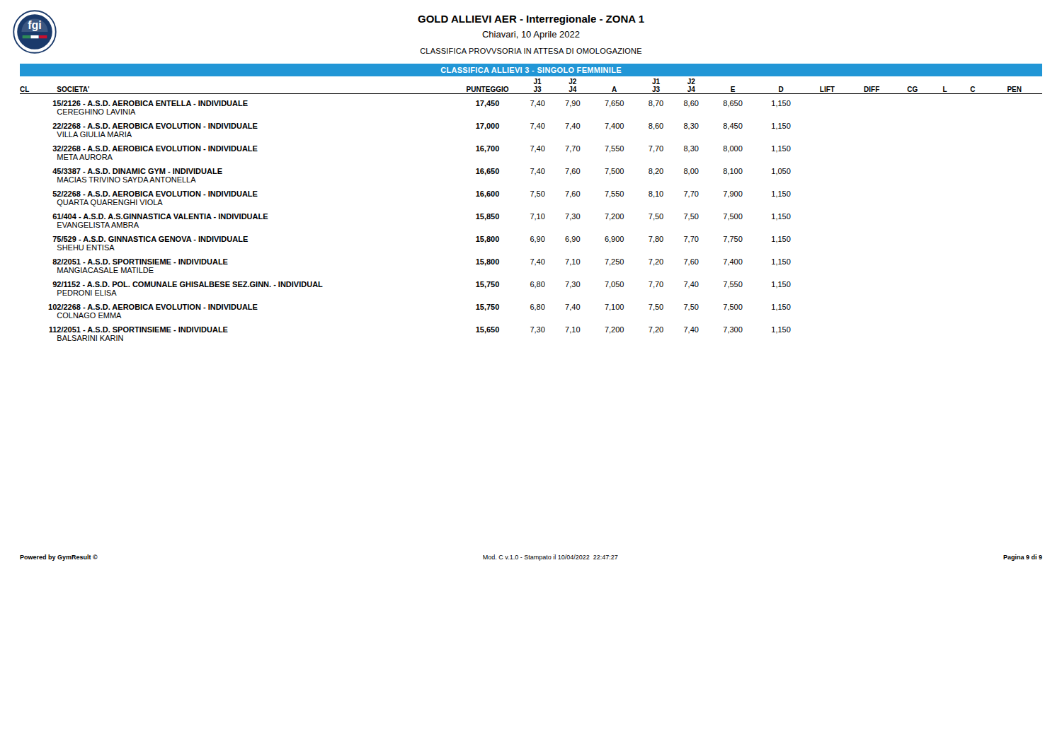fgi
GOLD ALLIEVI AER - Interregionale - ZONA 1
Chiavari, 10 Aprile 2022
CLASSIFICA PROVVSORIA IN ATTESA DI OMOLOGAZIONE
CLASSIFICA ALLIEVI 3 - SINGOLO FEMMINILE
| | | | J1 | J2 | | J1 | J2 | | | | | | | | |
| --- | --- | --- | --- | --- | --- | --- | --- | --- | --- | --- | --- | --- | --- | --- | --- |
| CL | SOCIETA' | PUNTEGGIO | J3 | J4 | A | J3 | J4 | E | D | LIFT | DIFF | CG | L | C | PEN |
| 1 | 5/2126 - A.S.D. AEROBICA ENTELLA - INDIVIDUALE | 17,450 | 7,40 | 7,90 | 7,650 | 8,70 | 8,60 | 8,650 | 1,150 | | | | | | |
| | CEREGHINO LAVINIA | |
| 2 | 2/2268 - A.S.D. AEROBICA EVOLUTION - INDIVIDUALE | 17,000 | 7,40 | 7,40 | 7,400 | 8,60 | 8,30 | 8,450 | 1,150 | | | | | | |
| | VILLA GIULIA MARIA | |
| 3 | 2/2268 - A.S.D. AEROBICA EVOLUTION - INDIVIDUALE | 16,700 | 7,40 | 7,70 | 7,550 | 7,70 | 8,30 | 8,000 | 1,150 | | | | | | |
| | META AURORA | |
| 4 | 5/3387 - A.S.D. DINAMIC GYM - INDIVIDUALE | 16,650 | 7,40 | 7,60 | 7,500 | 8,20 | 8,00 | 8,100 | 1,050 | | | | | | |
| | MACIAS TRIVINO SAYDA ANTONELLA | |
| 5 | 2/2268 - A.S.D. AEROBICA EVOLUTION - INDIVIDUALE | 16,600 | 7,50 | 7,60 | 7,550 | 8,10 | 7,70 | 7,900 | 1,150 | | | | | | |
| | QUARTA QUARENGHI VIOLA | |
| 6 | 1/404 - A.S.D. A.S.GINNASTICA VALENTIA - INDIVIDUALE | 15,850 | 7,10 | 7,30 | 7,200 | 7,50 | 7,50 | 7,500 | 1,150 | | | | | | |
| | EVANGELISTA AMBRA | |
| 7 | 5/529 - A.S.D. GINNASTICA GENOVA - INDIVIDUALE | 15,800 | 6,90 | 6,90 | 6,900 | 7,80 | 7,70 | 7,750 | 1,150 | | | | | | |
| | SHEHU ENTISA | |
| 8 | 2/2051 - A.S.D. SPORTINSIEME - INDIVIDUALE | 15,800 | 7,40 | 7,10 | 7,250 | 7,20 | 7,60 | 7,400 | 1,150 | | | | | | |
| | MANGIACASALE MATILDE | |
| 9 | 2/1152 - A.S.D. POL. COMUNALE GHISALBESE SEZ.GINN. - INDIVIDUAL | 15,750 | 6,80 | 7,30 | 7,050 | 7,70 | 7,40 | 7,550 | 1,150 | | | | | | |
| | PEDRONI ELISA | |
| 10 | 2/2268 - A.S.D. AEROBICA EVOLUTION - INDIVIDUALE | 15,750 | 6,80 | 7,40 | 7,100 | 7,50 | 7,50 | 7,500 | 1,150 | | | | | | |
| | COLNAGO EMMA | |
| 11 | 2/2051 - A.S.D. SPORTINSIEME - INDIVIDUALE | 15,650 | 7,30 | 7,10 | 7,200 | 7,20 | 7,40 | 7,300 | 1,150 | | | | | | |
| | BALSARINI KARIN | |
Powered by GymResult ©
Mod. C v.1.0 - Stampato il 10/04/2022 22:47:27
Pagina 9 di 9